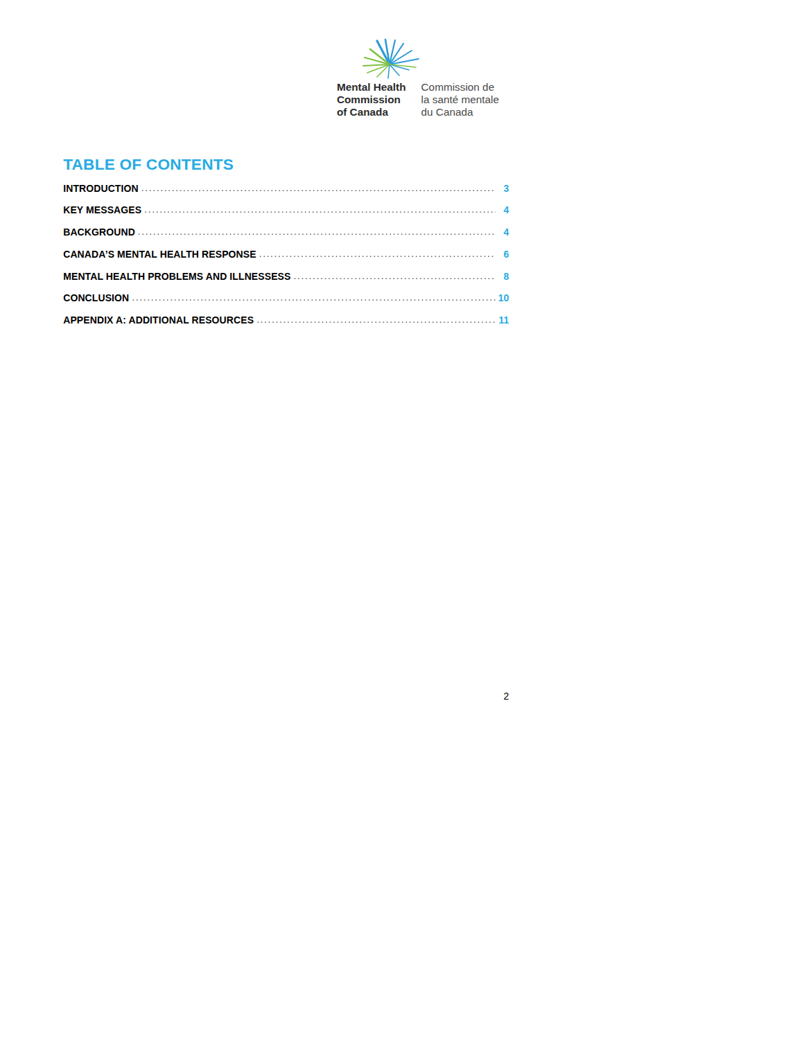Mental Health
Commission
of Canada
Commission de
la santé mentale
du Canada
TABLE OF CONTENTS
INTRODUCTION ........................................................................................................................... 3
KEY MESSAGES .......................................................................................................................... 4
BACKGROUND ........................................................................................................................... 4
CANADA’S MENTAL HEALTH RESPONSE ..................................................................................... 6
MENTAL HEALTH PROBLEMS AND ILLNESSESS ....................................................................... 8
CONCLUSION ............................................................................................................................. 10
APPENDIX A: ADDITIONAL RESOURCES ................................................................................. 11
2